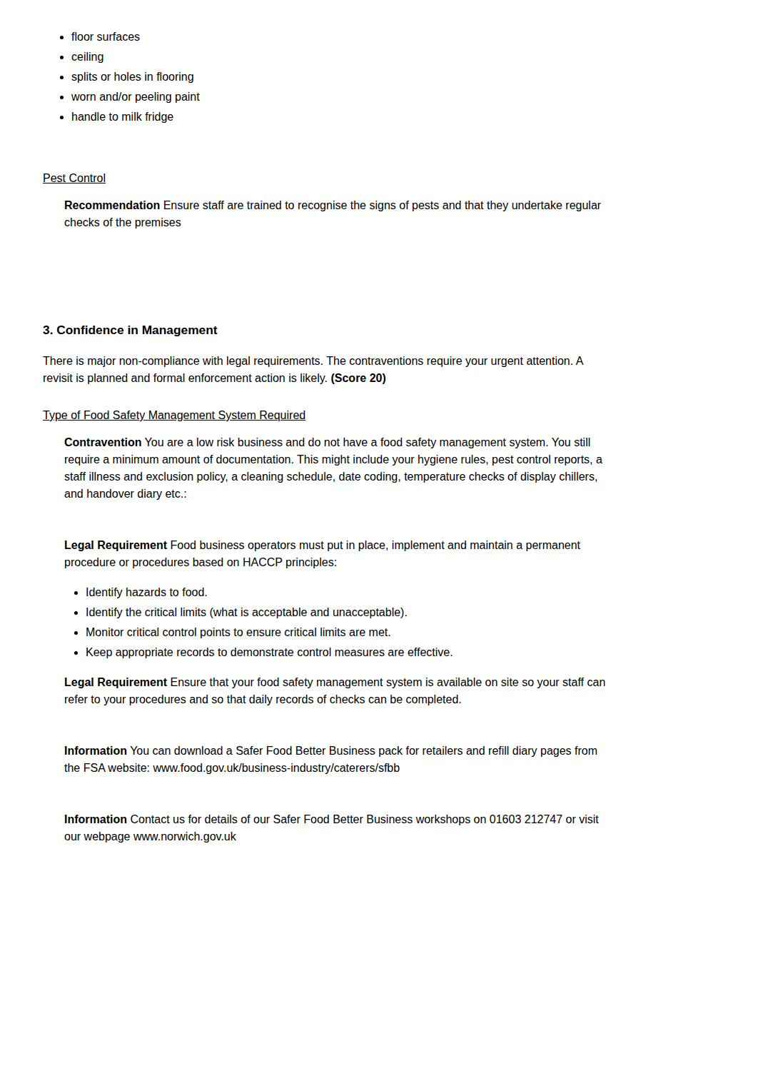floor surfaces
ceiling
splits or holes in flooring
worn and/or peeling paint
handle to milk fridge
Pest Control
Recommendation Ensure staff are trained to recognise the signs of pests and that they undertake regular checks of the premises
3. Confidence in Management
There is major non-compliance with legal requirements. The contraventions require your urgent attention. A revisit is planned and formal enforcement action is likely. (Score 20)
Type of Food Safety Management System Required
Contravention You are a low risk business and do not have a food safety management system. You still require a minimum amount of documentation. This might include your hygiene rules, pest control reports, a staff illness and exclusion policy, a cleaning schedule, date coding, temperature checks of display chillers, and handover diary etc.:
Legal Requirement Food business operators must put in place, implement and maintain a permanent procedure or procedures based on HACCP principles:
Identify hazards to food.
Identify the critical limits (what is acceptable and unacceptable).
Monitor critical control points to ensure critical limits are met.
Keep appropriate records to demonstrate control measures are effective.
Legal Requirement Ensure that your food safety management system is available on site so your staff can refer to your procedures and so that daily records of checks can be completed.
Information You can download a Safer Food Better Business pack for retailers and refill diary pages from the FSA website: www.food.gov.uk/business-industry/caterers/sfbb
Information Contact us for details of our Safer Food Better Business workshops on 01603 212747 or visit our webpage www.norwich.gov.uk